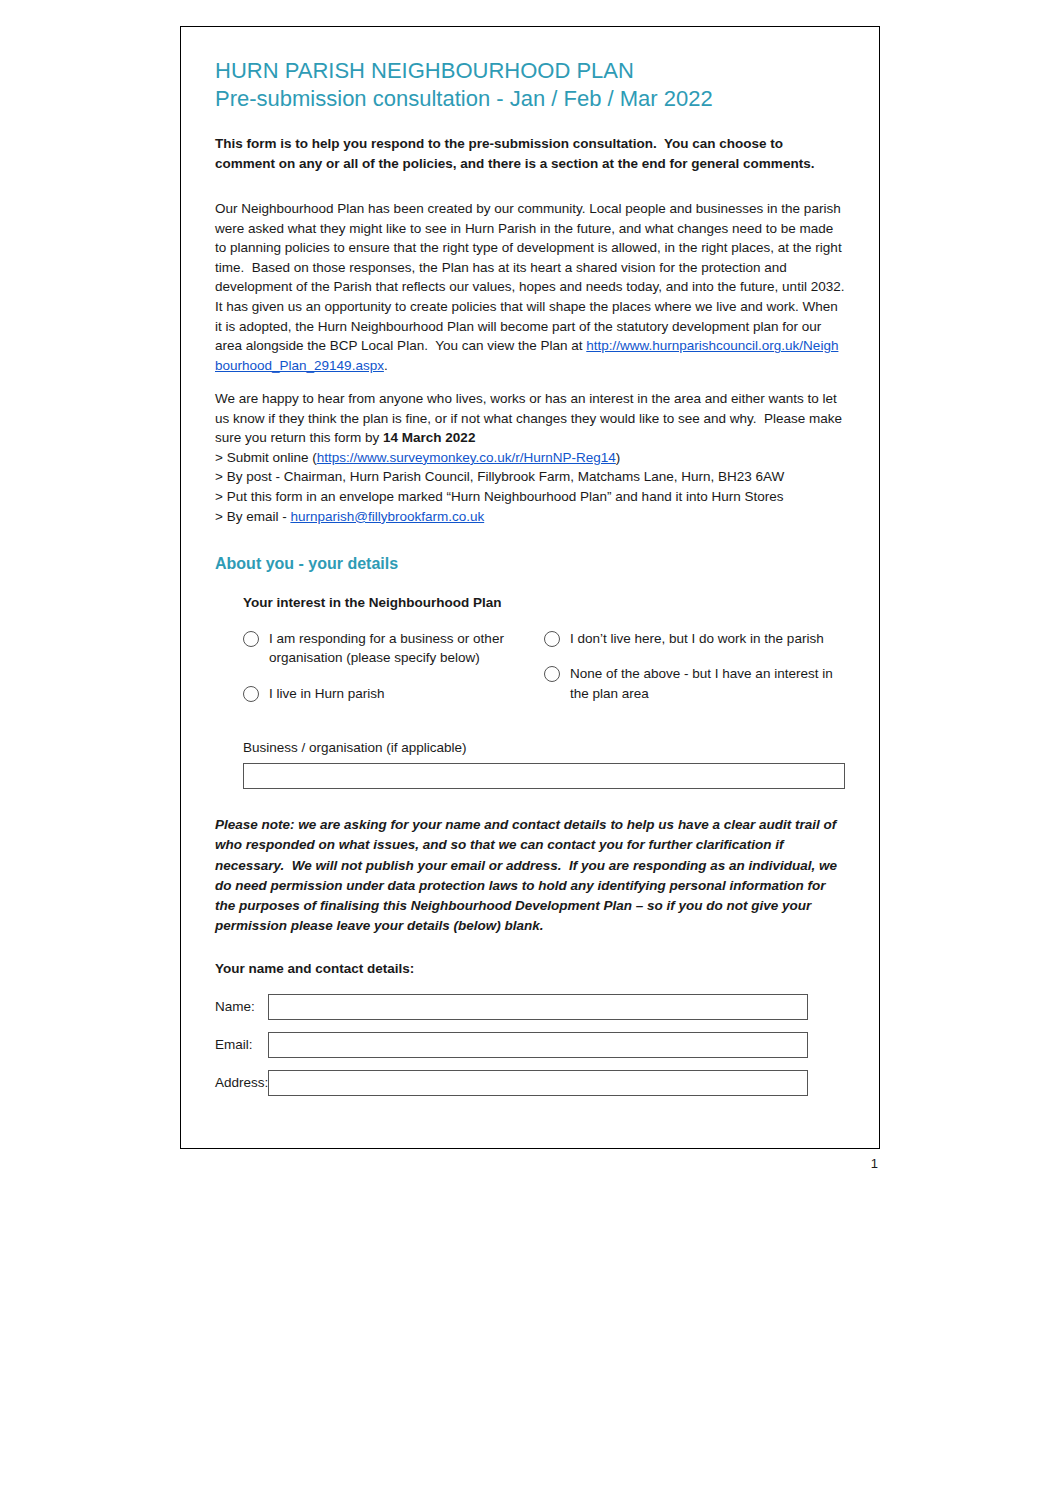HURN PARISH NEIGHBOURHOOD PLAN Pre-submission consultation - Jan / Feb / Mar 2022
This form is to help you respond to the pre-submission consultation. You can choose to comment on any or all of the policies, and there is a section at the end for general comments.
Our Neighbourhood Plan has been created by our community. Local people and businesses in the parish were asked what they might like to see in Hurn Parish in the future, and what changes need to be made to planning policies to ensure that the right type of development is allowed, in the right places, at the right time. Based on those responses, the Plan has at its heart a shared vision for the protection and development of the Parish that reflects our values, hopes and needs today, and into the future, until 2032. It has given us an opportunity to create policies that will shape the places where we live and work. When it is adopted, the Hurn Neighbourhood Plan will become part of the statutory development plan for our area alongside the BCP Local Plan. You can view the Plan at http://www.hurnparishcouncil.org.uk/Neighbourhood_Plan_29149.aspx.
We are happy to hear from anyone who lives, works or has an interest in the area and either wants to let us know if they think the plan is fine, or if not what changes they would like to see and why. Please make sure you return this form by 14 March 2022
> Submit online (https://www.surveymonkey.co.uk/r/HurnNP-Reg14)
> By post - Chairman, Hurn Parish Council, Fillybrook Farm, Matchams Lane, Hurn, BH23 6AW
> Put this form in an envelope marked “Hurn Neighbourhood Plan” and hand it into Hurn Stores
> By email - hurnparish@fillybrookfarm.co.uk
About you - your details
Your interest in the Neighbourhood Plan
I am responding for a business or other organisation (please specify below)
I live in Hurn parish
I don’t live here, but I do work in the parish
None of the above - but I have an interest in the plan area
Business / organisation (if applicable)
Please note: we are asking for your name and contact details to help us have a clear audit trail of who responded on what issues, and so that we can contact you for further clarification if necessary. We will not publish your email or address. If you are responding as an individual, we do need permission under data protection laws to hold any identifying personal information for the purposes of finalising this Neighbourhood Development Plan – so if you do not give your permission please leave your details (below) blank.
Your name and contact details:
| Name: | |
| Email: | |
| Address: | |
1